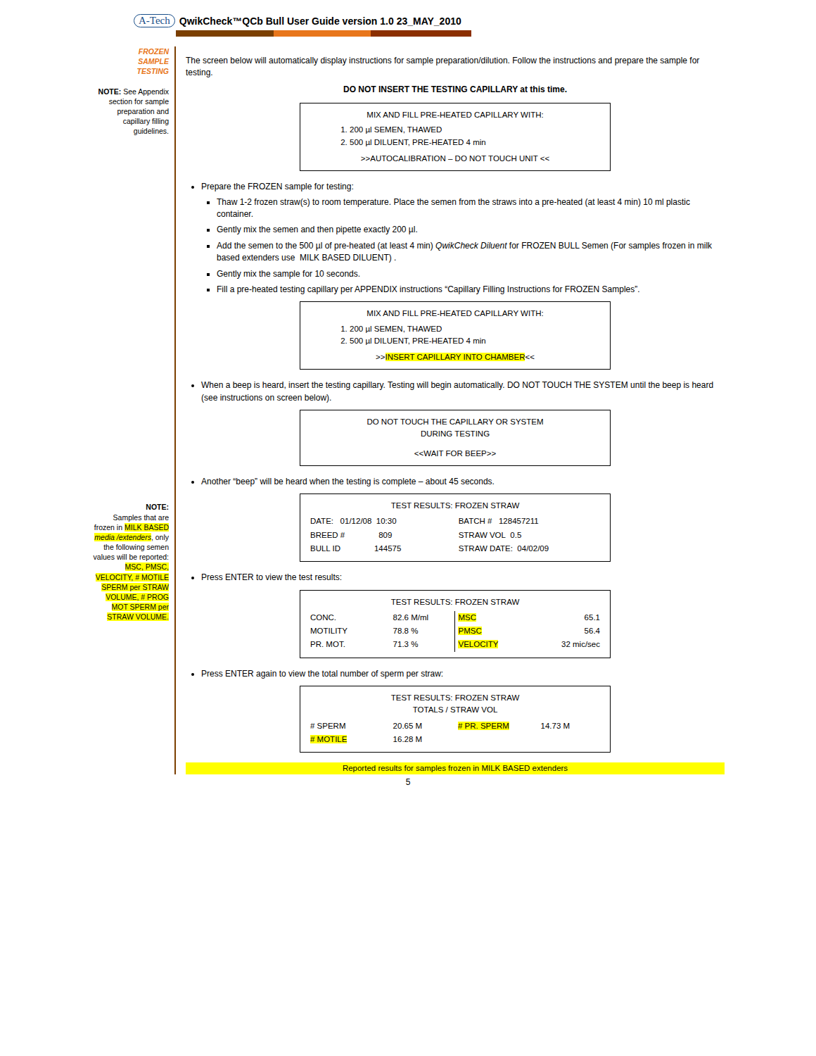A-Tech QwikCheck™QCb Bull User Guide version 1.0 23_MAY_2010
FROZEN
SAMPLE
TESTING
NOTE: See Appendix section for sample preparation and capillary filling guidelines.
NOTE:
Samples that are frozen in MILK BASED media /extenders, only the following semen values will be reported: MSC, PMSC, VELOCITY, # MOTILE SPERM per STRAW VOLUME, # PROG MOT SPERM per STRAW VOLUME.
The screen below will automatically display instructions for sample preparation/dilution. Follow the instructions and prepare the sample for testing.
DO NOT INSERT THE TESTING CAPILLARY at this time.
MIX AND FILL PRE-HEATED CAPILLARY WITH:
200 µl SEMEN, THAWED
500 µl DILUENT, PRE-HEATED 4 min
>>AUTOCALIBRATION – DO NOT TOUCH UNIT <<
Prepare the FROZEN sample for testing:
Thaw 1-2 frozen straw(s) to room temperature. Place the semen from the straws into a pre-heated (at least 4 min) 10 ml plastic container.
Gently mix the semen and then pipette exactly 200 µl.
Add the semen to the 500 µl of pre-heated (at least 4 min) QwikCheck Diluent for FROZEN BULL Semen (For samples frozen in milk based extenders use MILK BASED DILUENT) .
Gently mix the sample for 10 seconds.
Fill a pre-heated testing capillary per APPENDIX instructions “Capillary Filling Instructions for FROZEN Samples”.
MIX AND FILL PRE-HEATED CAPILLARY WITH:
200 µl SEMEN, THAWED
500 µl DILUENT, PRE-HEATED 4 min
>>INSERT CAPILLARY INTO CHAMBER<<
When a beep is heard, insert the testing capillary. Testing will begin automatically. DO NOT TOUCH THE SYSTEM until the beep is heard (see instructions on screen below).
DO NOT TOUCH THE CAPILLARY OR SYSTEM
DURING TESTING
<<WAIT FOR BEEP>>
Another “beep” will be heard when the testing is complete – about 45 seconds.
TEST RESULTS: FROZEN STRAW
| DATE: 01/12/08 10:30 | BATCH # 128457211 |
| BREED # 809 | STRAW VOL 0.5 |
| BULL ID 144575 | STRAW DATE: 04/02/09 |
Press ENTER to view the test results:
TEST RESULTS: FROZEN STRAW
| CONC. | 82.6 M/ml | MSC | 65.1 |
| MOTILITY | 78.8 % | PMSC | 56.4 |
| PR. MOT. | 71.3 % | VELOCITY | 32 mic/sec |
Press ENTER again to view the total number of sperm per straw:
TEST RESULTS: FROZEN STRAW
TOTALS / STRAW VOL
| # SPERM | 20.65 M | # PR. SPERM | 14.73 M |
| # MOTILE | 16.28 M | | |
Reported results for samples frozen in MILK BASED extenders
5